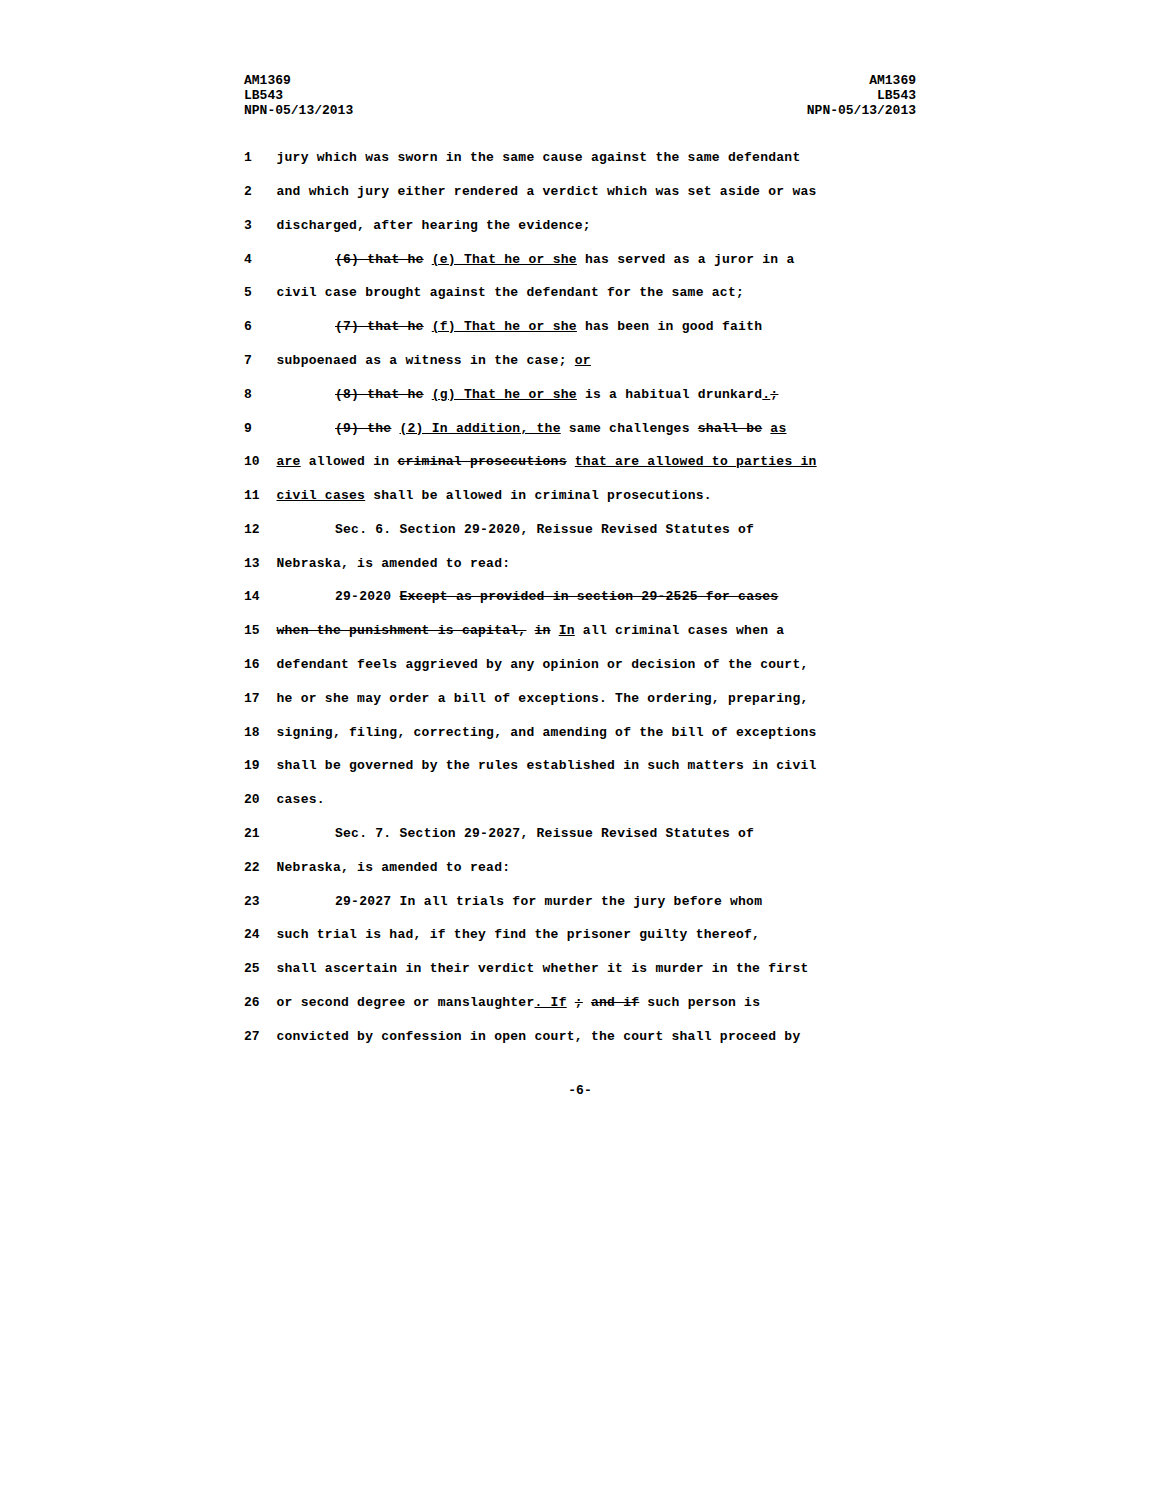AM1369 AM1369
LB543 LB543
NPN-05/13/2013 NPN-05/13/2013
1 jury which was sworn in the same cause against the same defendant
2 and which jury either rendered a verdict which was set aside or was
3 discharged, after hearing the evidence;
4 (6) that he (e) That he or she has served as a juror in a
5 civil case brought against the defendant for the same act;
6 (7) that he (f) That he or she has been in good faith
7 subpoenaed as a witness in the case; or
8 (8) that he (g) That he or she is a habitual drunkard.;
9 (9) the (2) In addition, the same challenges shall be as
10 are allowed in criminal prosecutions that are allowed to parties in
11 civil cases shall be allowed in criminal prosecutions.
12 Sec. 6. Section 29-2020, Reissue Revised Statutes of
13 Nebraska, is amended to read:
14 29-2020 Except as provided in section 29-2525 for cases
15 when the punishment is capital, in In all criminal cases when a
16 defendant feels aggrieved by any opinion or decision of the court,
17 he or she may order a bill of exceptions. The ordering, preparing,
18 signing, filing, correcting, and amending of the bill of exceptions
19 shall be governed by the rules established in such matters in civil
20 cases.
21 Sec. 7. Section 29-2027, Reissue Revised Statutes of
22 Nebraska, is amended to read:
23 29-2027 In all trials for murder the jury before whom
24 such trial is had, if they find the prisoner guilty thereof,
25 shall ascertain in their verdict whether it is murder in the first
26 or second degree or manslaughter. If ; and if such person is
27 convicted by confession in open court, the court shall proceed by
-6-